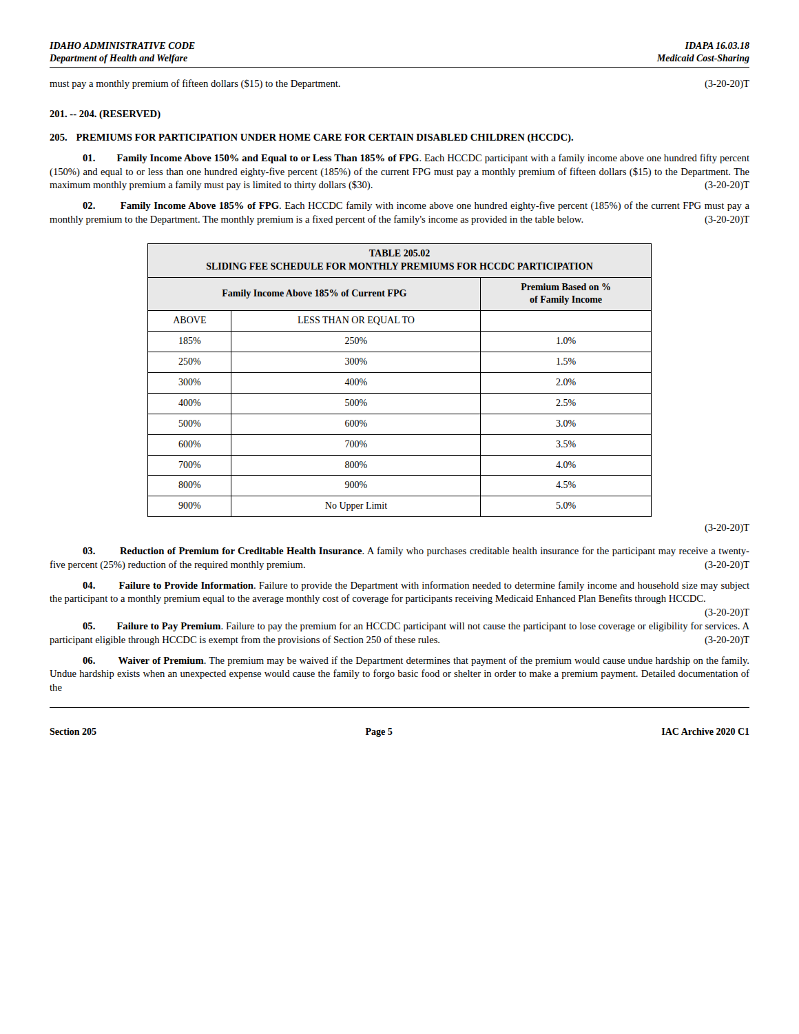IDAHO ADMINISTRATIVE CODE
Department of Health and Welfare
IDAPA 16.03.18
Medicaid Cost-Sharing
must pay a monthly premium of fifteen dollars ($15) to the Department. (3-20-20)T
201. -- 204.(RESERVED)
205. PREMIUMS FOR PARTICIPATION UNDER HOME CARE FOR CERTAIN DISABLED CHILDREN (HCCDC).
01. Family Income Above 150% and Equal to or Less Than 185% of FPG. Each HCCDC participant with a family income above one hundred fifty percent (150%) and equal to or less than one hundred eighty-five percent (185%) of the current FPG must pay a monthly premium of fifteen dollars ($15) to the Department. The maximum monthly premium a family must pay is limited to thirty dollars ($30). (3-20-20)T
02. Family Income Above 185% of FPG. Each HCCDC family with income above one hundred eighty-five percent (185%) of the current FPG must pay a monthly premium to the Department. The monthly premium is a fixed percent of the family's income as provided in the table below. (3-20-20)T
| TABLE 205.02 SLIDING FEE SCHEDULE FOR MONTHLY PREMIUMS FOR HCCDC PARTICIPATION |
| --- |
| Family Income Above 185% of Current FPG | Premium Based on % of Family Income |
| ABOVE | LESS THAN OR EQUAL TO | |
| 185% | 250% | 1.0% |
| 250% | 300% | 1.5% |
| 300% | 400% | 2.0% |
| 400% | 500% | 2.5% |
| 500% | 600% | 3.0% |
| 600% | 700% | 3.5% |
| 700% | 800% | 4.0% |
| 800% | 900% | 4.5% |
| 900% | No Upper Limit | 5.0% |
(3-20-20)T
03. Reduction of Premium for Creditable Health Insurance. A family who purchases creditable health insurance for the participant may receive a twenty-five percent (25%) reduction of the required monthly premium. (3-20-20)T
04. Failure to Provide Information. Failure to provide the Department with information needed to determine family income and household size may subject the participant to a monthly premium equal to the average monthly cost of coverage for participants receiving Medicaid Enhanced Plan Benefits through HCCDC. (3-20-20)T
05. Failure to Pay Premium. Failure to pay the premium for an HCCDC participant will not cause the participant to lose coverage or eligibility for services. A participant eligible through HCCDC is exempt from the provisions of Section 250 of these rules. (3-20-20)T
06. Waiver of Premium. The premium may be waived if the Department determines that payment of the premium would cause undue hardship on the family. Undue hardship exists when an unexpected expense would cause the family to forgo basic food or shelter in order to make a premium payment. Detailed documentation of the
Section 205
Page 5
IAC Archive 2020 C1